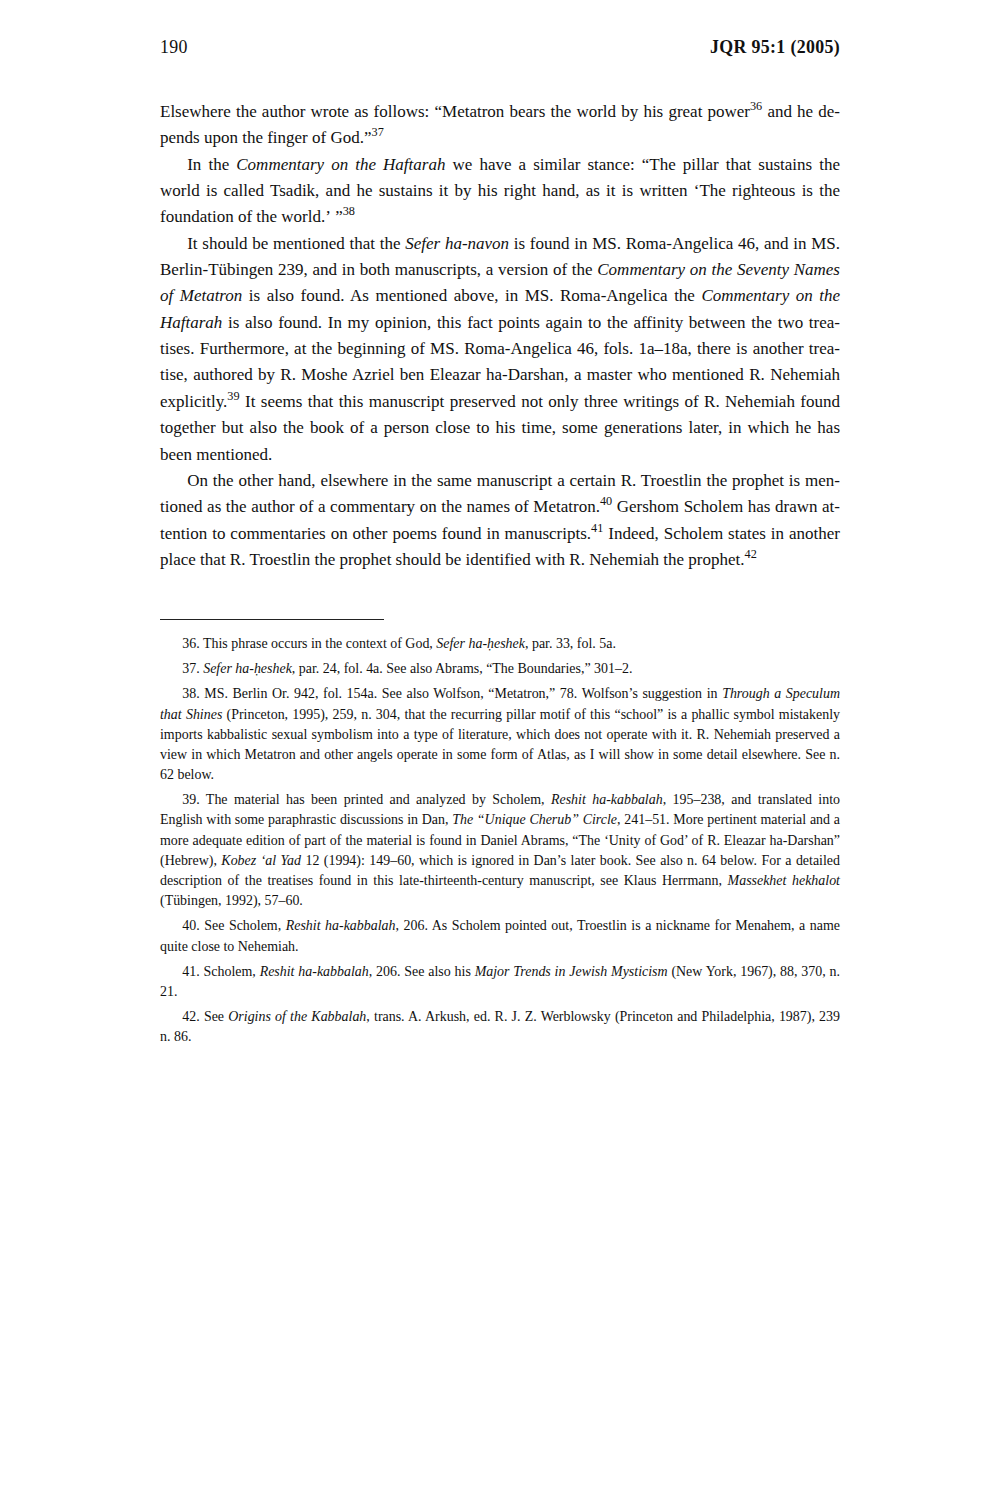190 JQR 95:1 (2005)
Elsewhere the author wrote as follows: “Metatron bears the world by his great power36 and he depends upon the finger of God.”37
In the Commentary on the Haftarah we have a similar stance: “The pillar that sustains the world is called Tsadik, and he sustains it by his right hand, as it is written ‘The righteous is the foundation of the world.’ ”38
It should be mentioned that the Sefer ha-navon is found in MS. Roma-Angelica 46, and in MS. Berlin-Tübingen 239, and in both manuscripts, a version of the Commentary on the Seventy Names of Metatron is also found. As mentioned above, in MS. Roma-Angelica the Commentary on the Haftarah is also found. In my opinion, this fact points again to the affinity between the two treatises. Furthermore, at the beginning of MS. Roma-Angelica 46, fols. 1a–18a, there is another treatise, authored by R. Moshe Azriel ben Eleazar ha-Darshan, a master who mentioned R. Nehemiah explicitly.39 It seems that this manuscript preserved not only three writings of R. Nehemiah found together but also the book of a person close to his time, some generations later, in which he has been mentioned.
On the other hand, elsewhere in the same manuscript a certain R. Troestlin the prophet is mentioned as the author of a commentary on the names of Metatron.40 Gershom Scholem has drawn attention to commentaries on other poems found in manuscripts.41 Indeed, Scholem states in another place that R. Troestlin the prophet should be identified with R. Nehemiah the prophet.42
36. This phrase occurs in the context of God, Sefer ha-ḥeshek, par. 33, fol. 5a.
37. Sefer ha-ḥeshek, par. 24, fol. 4a. See also Abrams, “The Boundaries,” 301–2.
38. MS. Berlin Or. 942, fol. 154a. See also Wolfson, “Metatron,” 78. Wolfson’s suggestion in Through a Speculum that Shines (Princeton, 1995), 259, n. 304, that the recurring pillar motif of this “school” is a phallic symbol mistakenly imports kabbalistic sexual symbolism into a type of literature, which does not operate with it. R. Nehemiah preserved a view in which Metatron and other angels operate in some form of Atlas, as I will show in some detail elsewhere. See n. 62 below.
39. The material has been printed and analyzed by Scholem, Reshit ha-kabbalah, 195–238, and translated into English with some paraphrastic discussions in Dan, The “Unique Cherub” Circle, 241–51. More pertinent material and a more adequate edition of part of the material is found in Daniel Abrams, “The ‘Unity of God’ of R. Eleazar ha-Darshan” (Hebrew), Kobez ‘al Yad 12 (1994): 149–60, which is ignored in Dan’s later book. See also n. 64 below. For a detailed description of the treatises found in this late-thirteenth-century manuscript, see Klaus Herrmann, Massekhet hekhalot (Tübingen, 1992), 57–60.
40. See Scholem, Reshit ha-kabbalah, 206. As Scholem pointed out, Troestlin is a nickname for Menahem, a name quite close to Nehemiah.
41. Scholem, Reshit ha-kabbalah, 206. See also his Major Trends in Jewish Mysticism (New York, 1967), 88, 370, n. 21.
42. See Origins of the Kabbalah, trans. A. Arkush, ed. R. J. Z. Werblowsky (Princeton and Philadelphia, 1987), 239 n. 86.